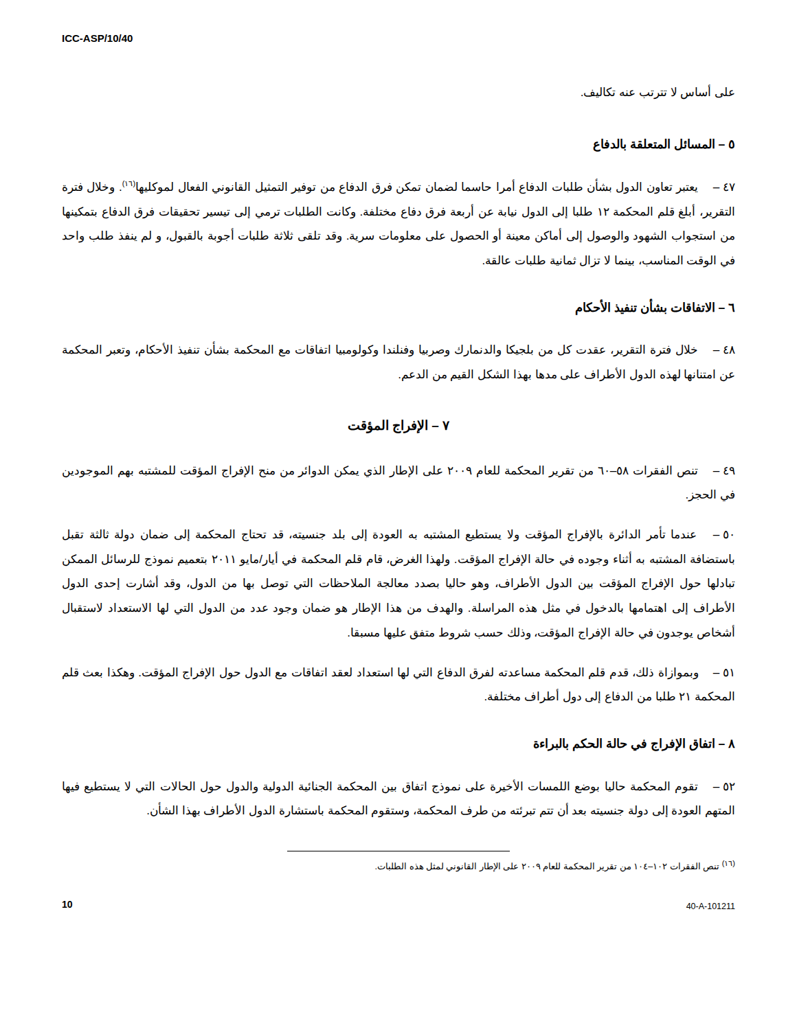ICC-ASP/10/40
على أساس لا تترتب عنه تكاليف.
٥ – المسائل المتعلقة بالدفاع
٤٧ – يعتبر تعاون الدول بشأن طلبات الدفاع أمرا حاسما لضمان تمكن فرق الدفاع من توفير التمثيل القانوني الفعال لموكليها(١٦). وخلال فترة التقرير، أبلغ قلم المحكمة ١٢ طلبا إلى الدول نيابة عن أربعة فرق دفاع مختلفة. وكانت الطلبات ترمي إلى تيسير تحقيقات فرق الدفاع بتمكينها من استجواب الشهود والوصول إلى أماكن معينة أو الحصول على معلومات سرية. وقد تلقى ثلاثة طلبات أجوبة بالقبول، و لم ينفذ طلب واحد في الوقت المناسب، بينما لا تزال ثمانية طلبات عالقة.
٦ – الاتفاقات بشأن تنفيذ الأحكام
٤٨ – خلال فترة التقرير، عقدت كل من بلجيكا والدنمارك وصربيا وفنلندا وكولومبيا اتفاقات مع المحكمة بشأن تنفيذ الأحكام، وتعبر المحكمة عن امتنانها لهذه الدول الأطراف على مدها بهذا الشكل القيم من الدعم.
٧ – الإفراج المؤقت
٤٩ – تنص الفقرات ٥٨–٦٠ من تقرير المحكمة للعام ٢٠٠٩ على الإطار الذي يمكن الدوائر من منح الإفراج المؤقت للمشتبه بهم الموجودين في الحجز.
٥٠ – عندما تأمر الدائرة بالإفراج المؤقت ولا يستطيع المشتبه به العودة إلى بلد جنسيته، قد تحتاج المحكمة إلى ضمان دولة ثالثة تقبل باستضافة المشتبه به أثناء وجوده في حالة الإفراج المؤقت. ولهذا الغرض، قام قلم المحكمة في أيار/مايو ٢٠١١ بتعميم نموذج للرسائل الممكن تبادلها حول الإفراج المؤقت بين الدول الأطراف، وهو حاليا بصدد معالجة الملاحظات التي توصل بها من الدول، وقد أشارت إحدى الدول الأطراف إلى اهتمامها بالدخول في مثل هذه المراسلة. والهدف من هذا الإطار هو ضمان وجود عدد من الدول التي لها الاستعداد لاستقبال أشخاص يوجدون في حالة الإفراج المؤقت، وذلك حسب شروط متفق عليها مسبقا.
٥١ – وبموازاة ذلك، قدم قلم المحكمة مساعدته لفرق الدفاع التي لها استعداد لعقد اتفاقات مع الدول حول الإفراج المؤقت. وهكذا بعث قلم المحكمة ٢١ طلبا من الدفاع إلى دول أطراف مختلفة.
٨ – اتفاق الإفراج في حالة الحكم بالبراءة
٥٢ – تقوم المحكمة حاليا بوضع اللمسات الأخيرة على نموذج اتفاق بين المحكمة الجنائية الدولية والدول حول الحالات التي لا يستطيع فيها المتهم العودة إلى دولة جنسيته بعد أن تتم تبرئته من طرف المحكمة، وستقوم المحكمة باستشارة الدول الأطراف بهذا الشأن.
(١٦) تنص الفقرات ١٠٢–١٠٤ من تقرير المحكمة للعام ٢٠٠٩ على الإطار القانوني لمثل هذه الطلبات.
40-A-101211
10